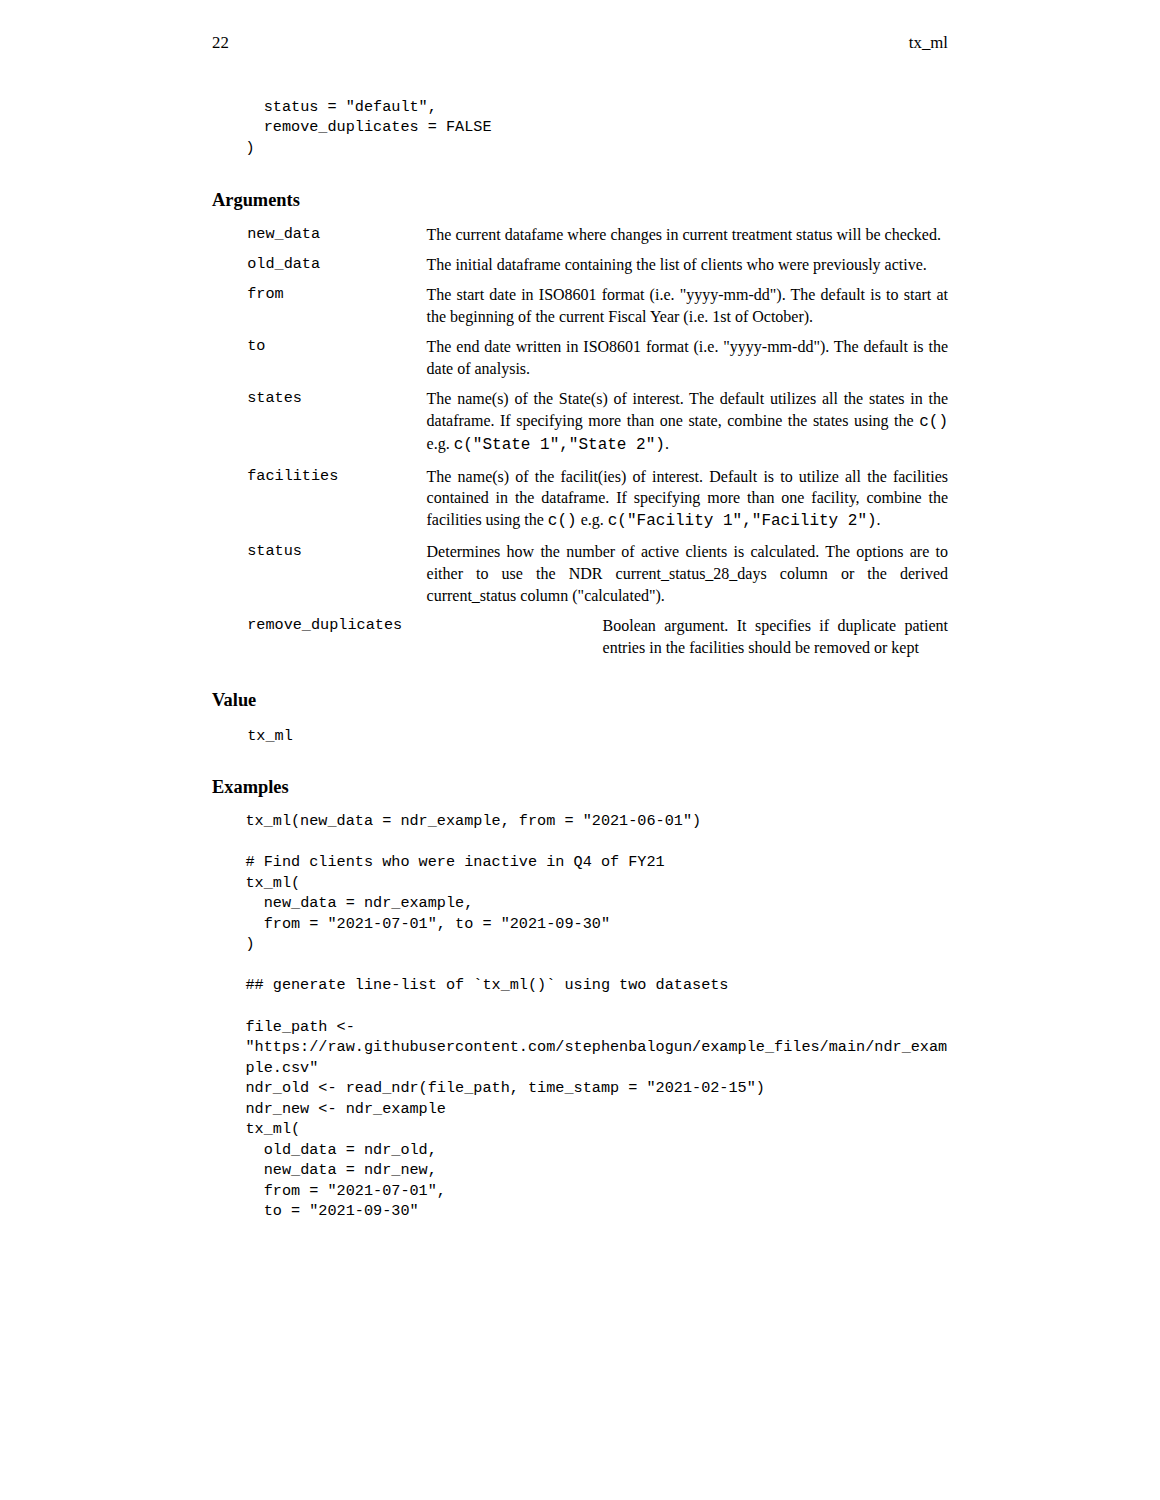22 tx_ml
  status = "default",
  remove_duplicates = FALSE
)
Arguments
new_data
The current datafame where changes in current treatment status will be checked.
old_data
The initial dataframe containing the list of clients who were previously active.
from
The start date in ISO8601 format (i.e. "yyyy-mm-dd"). The default is to start at the beginning of the current Fiscal Year (i.e. 1st of October).
to
The end date written in ISO8601 format (i.e. "yyyy-mm-dd"). The default is the date of analysis.
states
The name(s) of the State(s) of interest. The default utilizes all the states in the dataframe. If specifying more than one state, combine the states using the c() e.g. c("State 1","State 2").
facilities
The name(s) of the facilit(ies) of interest. Default is to utilize all the facilities contained in the dataframe. If specifying more than one facility, combine the facilities using the c() e.g. c("Facility 1","Facility 2").
status
Determines how the number of active clients is calculated. The options are to either to use the NDR current_status_28_days column or the derived current_status column ("calculated").
remove_duplicates
Boolean argument. It specifies if duplicate patient entries in the facilities should be removed or kept
Value
tx_ml
Examples
tx_ml(new_data = ndr_example, from = "2021-06-01")

# Find clients who were inactive in Q4 of FY21
tx_ml(
  new_data = ndr_example,
  from = "2021-07-01", to = "2021-09-30"
)

## generate line-list of `tx_ml()` using two datasets

file_path <- "https://raw.githubusercontent.com/stephenbalogun/example_files/main/ndr_example.csv"
ndr_old <- read_ndr(file_path, time_stamp = "2021-02-15")
ndr_new <- ndr_example
tx_ml(
  old_data = ndr_old,
  new_data = ndr_new,
  from = "2021-07-01",
  to = "2021-09-30"